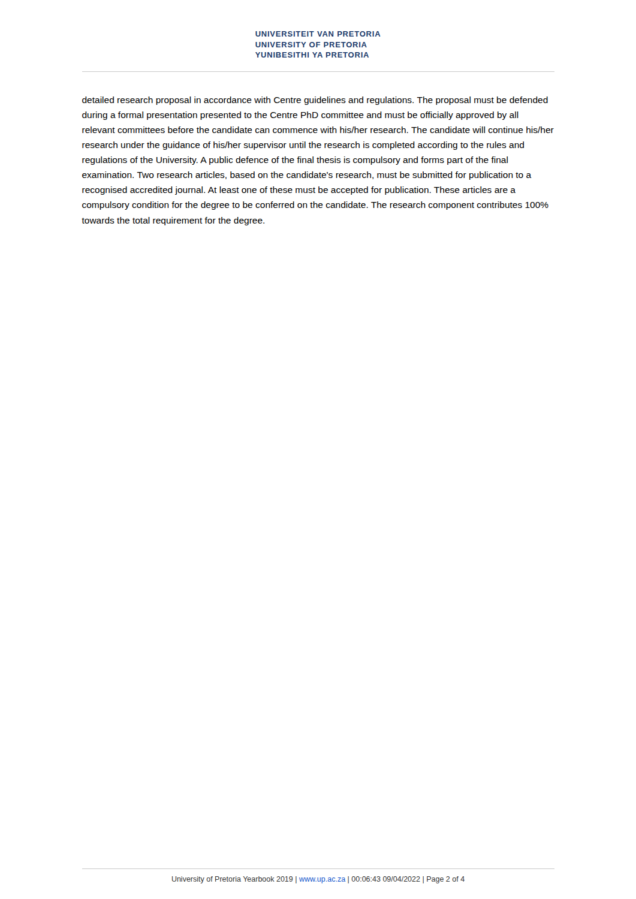UNIVERSITEIT VAN PRETORIA
UNIVERSITY OF PRETORIA
YUNIBESITHI YA PRETORIA
detailed research proposal in accordance with Centre guidelines and regulations. The proposal must be defended during a formal presentation presented to the Centre PhD committee and must be officially approved by all relevant committees before the candidate can commence with his/her research. The candidate will continue his/her research under the guidance of his/her supervisor until the research is completed according to the rules and regulations of the University. A public defence of the final thesis is compulsory and forms part of the final examination. Two research articles, based on the candidate's research, must be submitted for publication to a recognised accredited journal. At least one of these must be accepted for publication. These articles are a compulsory condition for the degree to be conferred on the candidate. The research component contributes 100% towards the total requirement for the degree.
University of Pretoria Yearbook 2019 | www.up.ac.za | 00:06:43 09/04/2022 | Page 2 of 4